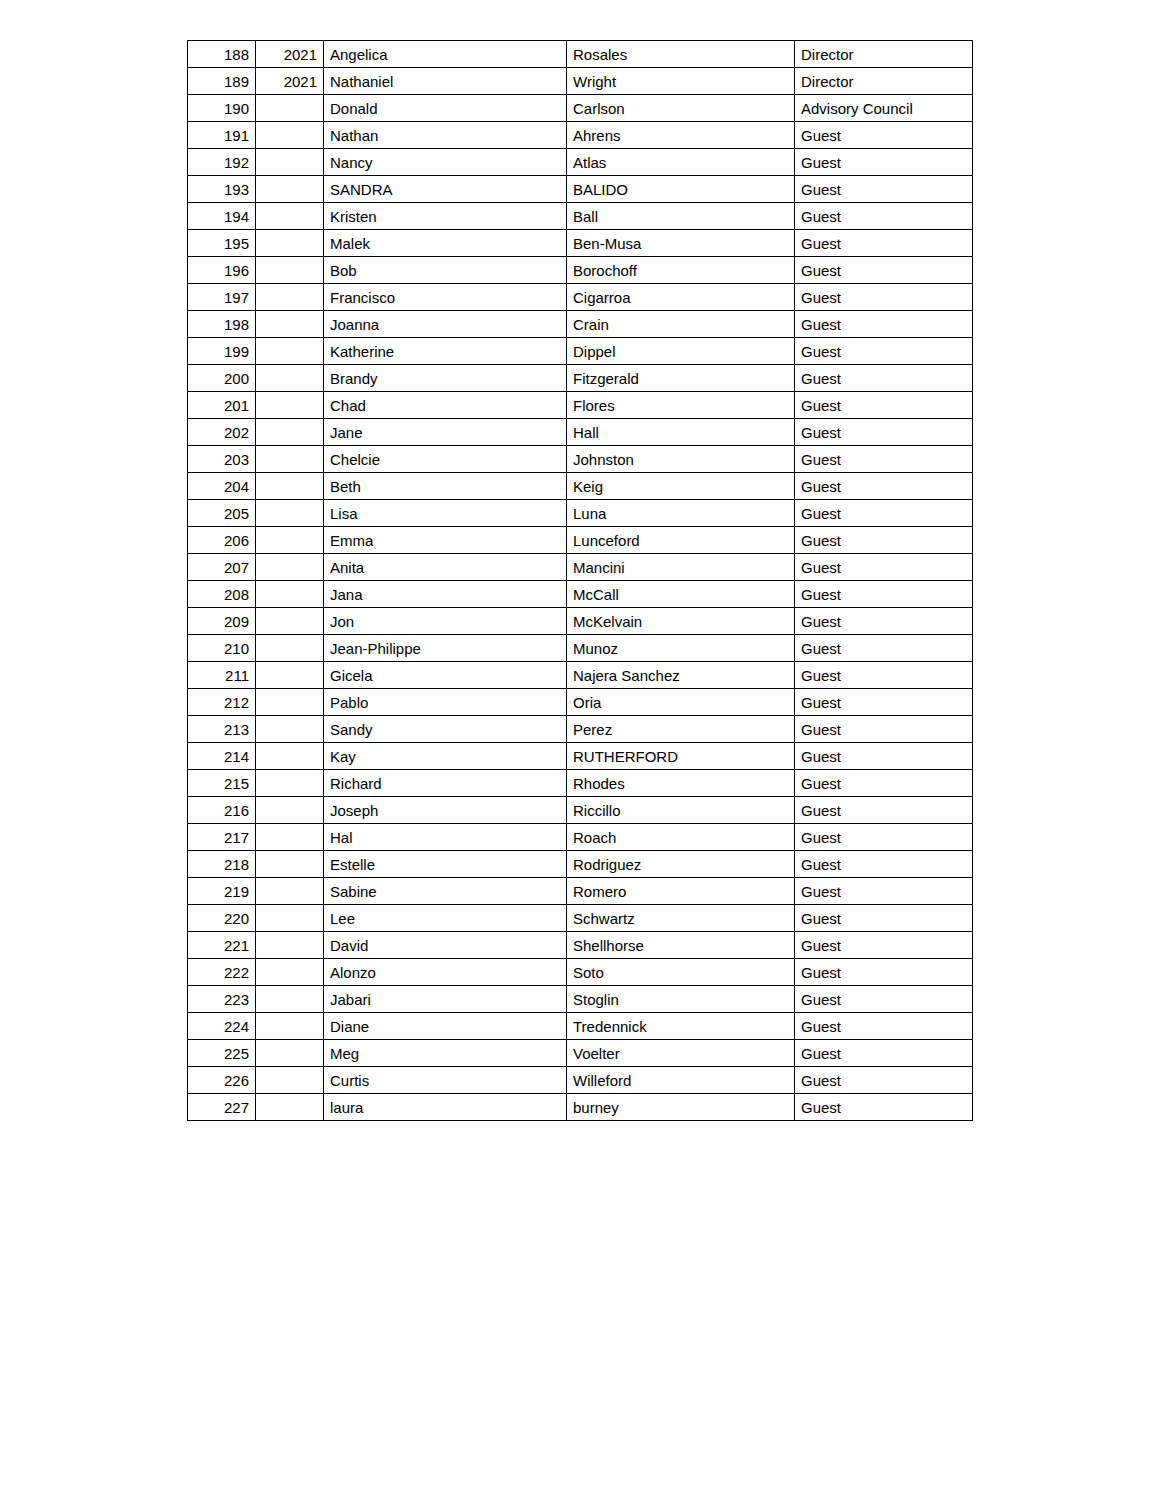| 188 | 2021 | Angelica | Rosales | Director |
| 189 | 2021 | Nathaniel | Wright | Director |
| 190 | | Donald | Carlson | Advisory Council |
| 191 | | Nathan | Ahrens | Guest |
| 192 | | Nancy | Atlas | Guest |
| 193 | | SANDRA | BALIDO | Guest |
| 194 | | Kristen | Ball | Guest |
| 195 | | Malek | Ben-Musa | Guest |
| 196 | | Bob | Borochoff | Guest |
| 197 | | Francisco | Cigarroa | Guest |
| 198 | | Joanna | Crain | Guest |
| 199 | | Katherine | Dippel | Guest |
| 200 | | Brandy | Fitzgerald | Guest |
| 201 | | Chad | Flores | Guest |
| 202 | | Jane | Hall | Guest |
| 203 | | Chelcie | Johnston | Guest |
| 204 | | Beth | Keig | Guest |
| 205 | | Lisa | Luna | Guest |
| 206 | | Emma | Lunceford | Guest |
| 207 | | Anita | Mancini | Guest |
| 208 | | Jana | McCall | Guest |
| 209 | | Jon | McKelvain | Guest |
| 210 | | Jean-Philippe | Munoz | Guest |
| 211 | | Gicela | Najera Sanchez | Guest |
| 212 | | Pablo | Oria | Guest |
| 213 | | Sandy | Perez | Guest |
| 214 | | Kay | RUTHERFORD | Guest |
| 215 | | Richard | Rhodes | Guest |
| 216 | | Joseph | Riccillo | Guest |
| 217 | | Hal | Roach | Guest |
| 218 | | Estelle | Rodriguez | Guest |
| 219 | | Sabine | Romero | Guest |
| 220 | | Lee | Schwartz | Guest |
| 221 | | David | Shellhorse | Guest |
| 222 | | Alonzo | Soto | Guest |
| 223 | | Jabari | Stoglin | Guest |
| 224 | | Diane | Tredennick | Guest |
| 225 | | Meg | Voelter | Guest |
| 226 | | Curtis | Willeford | Guest |
| 227 | | laura | burney | Guest |